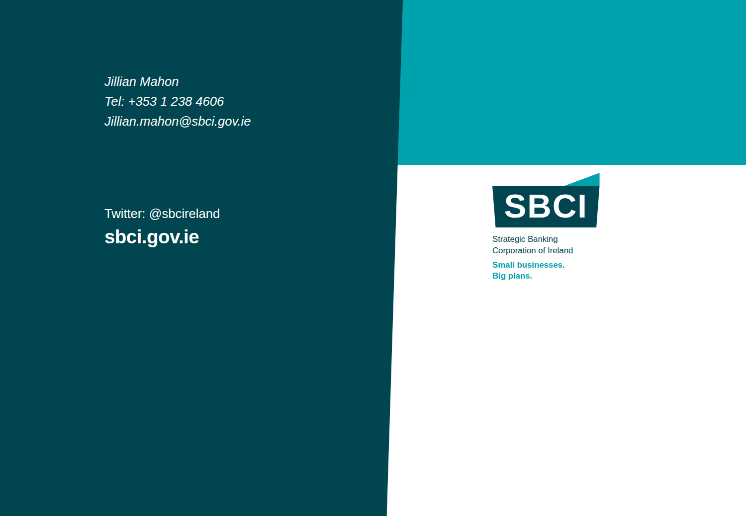Jillian Mahon
Tel: +353 1 238 4606
Jillian.mahon@sbci.gov.ie
Twitter: @sbcireland
sbci.gov.ie
SBCI
Strategic Banking
Corporation of Ireland
Small businesses.
Big plans.